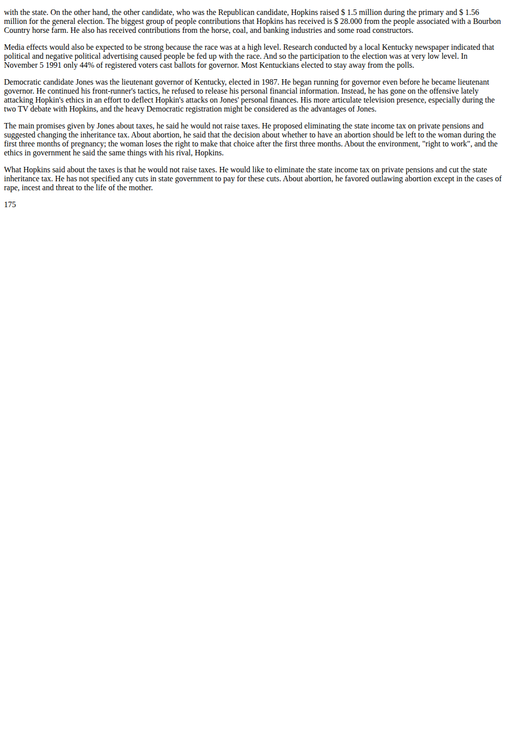with the state. On the other hand, the other candidate, who was the Republican candidate, Hopkins raised $ 1.5 million during the primary and $ 1.56 million for the general election. The biggest group of people contributions that Hopkins has received is $ 28.000 from the people associated with a Bourbon Country horse farm. He also has received contributions from the horse, coal, and banking industries and some road constructors.
Media effects would also be expected to be strong because the race was at a high level. Research conducted by a local Kentucky newspaper indicated that political and negative political advertising caused people be fed up with the race. And so the participation to the election was at very low level. In November 5 1991 only 44% of registered voters cast ballots for governor. Most Kentuckians elected to stay away from the polls.
Democratic candidate Jones was the lieutenant governor of Kentucky, elected in 1987. He began running for governor even before he became lieutenant governor. He continued his front-runner's tactics, he refused to release his personal financial information. Instead, he has gone on the offensive lately attacking Hopkin's ethics in an effort to deflect Hopkin's attacks on Jones' personal finances. His more articulate television presence, especially during the two TV debate with Hopkins, and the heavy Democratic registration might be considered as the advantages of Jones.
The main promises given by Jones about taxes, he said he would not raise taxes. He proposed eliminating the state income tax on private pensions and suggested changing the inheritance tax. About abortion, he said that the decision about whether to have an abortion should be left to the woman during the first three months of pregnancy; the woman loses the right to make that choice after the first three months. About the environment, "right to work", and the ethics in government he said the same things with his rival, Hopkins.
What Hopkins said about the taxes is that he would not raise taxes. He would like to eliminate the state income tax on private pensions and cut the state inheritance tax. He has not specified any cuts in state government to pay for these cuts. About abortion, he favored outlawing abortion except in the cases of rape, incest and threat to the life of the mother.
175